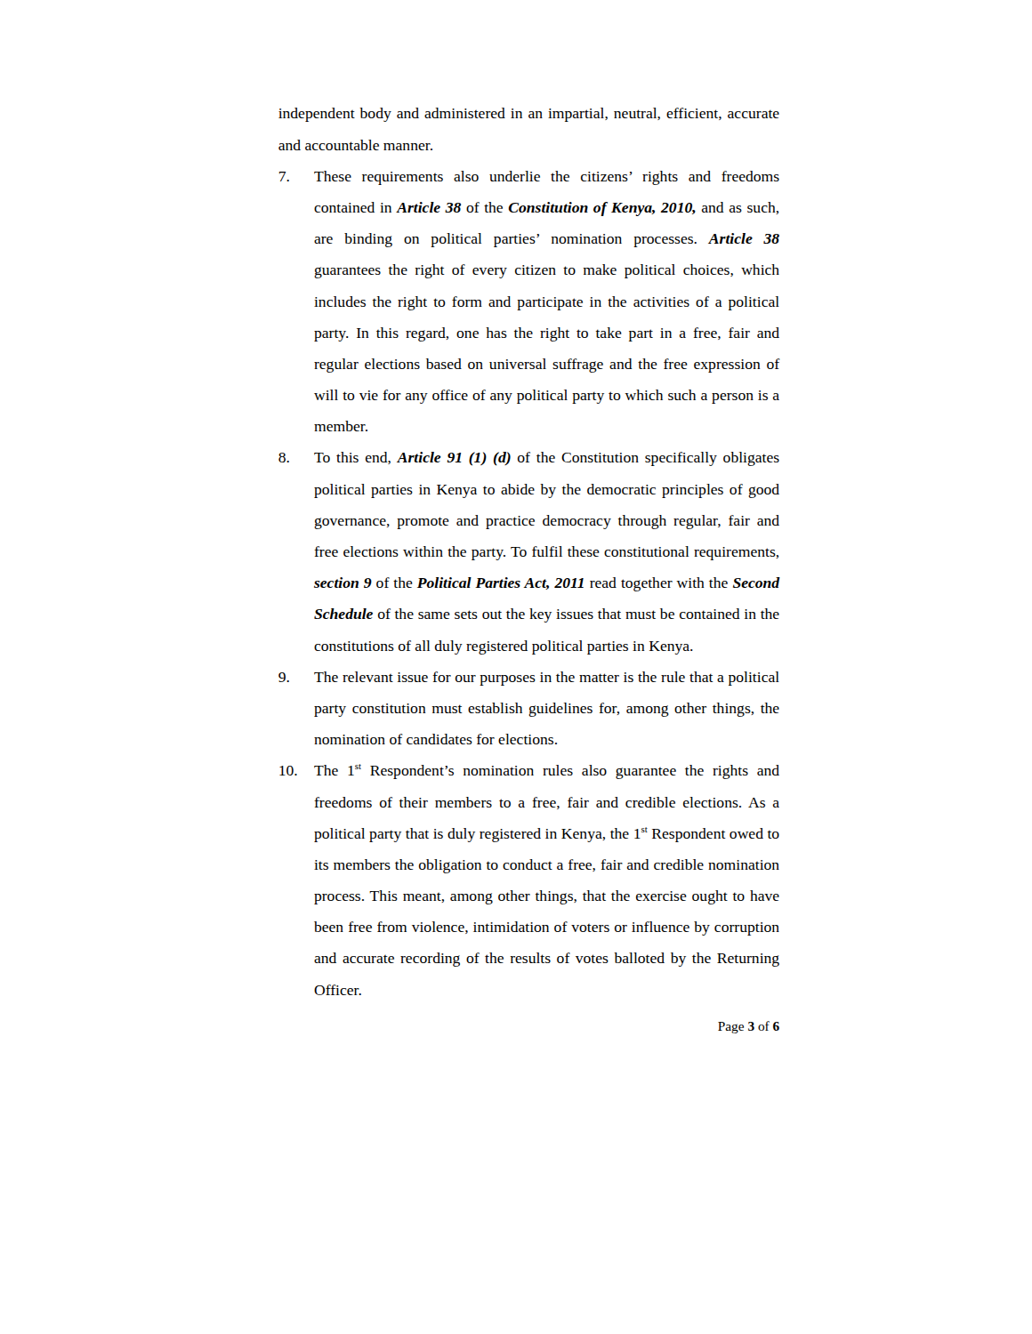independent body and administered in an impartial, neutral, efficient, accurate and accountable manner.
7. These requirements also underlie the citizens’ rights and freedoms contained in Article 38 of the Constitution of Kenya, 2010, and as such, are binding on political parties’ nomination processes. Article 38 guarantees the right of every citizen to make political choices, which includes the right to form and participate in the activities of a political party. In this regard, one has the right to take part in a free, fair and regular elections based on universal suffrage and the free expression of will to vie for any office of any political party to which such a person is a member.
8. To this end, Article 91 (1) (d) of the Constitution specifically obligates political parties in Kenya to abide by the democratic principles of good governance, promote and practice democracy through regular, fair and free elections within the party. To fulfil these constitutional requirements, section 9 of the Political Parties Act, 2011 read together with the Second Schedule of the same sets out the key issues that must be contained in the constitutions of all duly registered political parties in Kenya.
9. The relevant issue for our purposes in the matter is the rule that a political party constitution must establish guidelines for, among other things, the nomination of candidates for elections.
10. The 1st Respondent’s nomination rules also guarantee the rights and freedoms of their members to a free, fair and credible elections. As a political party that is duly registered in Kenya, the 1st Respondent owed to its members the obligation to conduct a free, fair and credible nomination process. This meant, among other things, that the exercise ought to have been free from violence, intimidation of voters or influence by corruption and accurate recording of the results of votes balloted by the Returning Officer.
Page 3 of 6